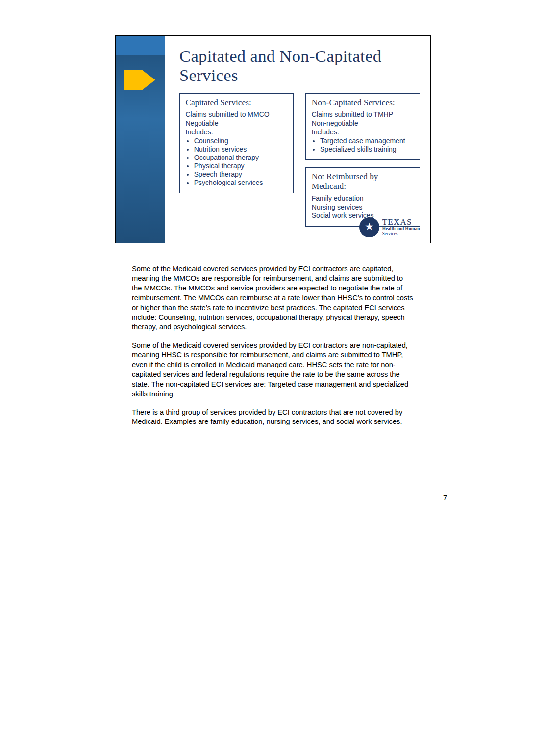Capitated and Non-Capitated Services
Capitated Services:
Claims submitted to MMCO
Negotiable
Includes:
Counseling
Nutrition services
Occupational therapy
Physical therapy
Speech therapy
Psychological services
Non-Capitated Services:
Claims submitted to TMHP
Non-negotiable
Includes:
Targeted case management
Specialized skills training
Not Reimbursed by Medicaid:
Family education
Nursing services
Social work services
★
TEXAS Health and Human Services
Some of the Medicaid covered services provided by ECI contractors are capitated, meaning the MMCOs are responsible for reimbursement, and claims are submitted to the MMCOs. The MMCOs and service providers are expected to negotiate the rate of reimbursement. The MMCOs can reimburse at a rate lower than HHSC’s to control costs or higher than the state’s rate to incentivize best practices. The capitated ECI services include: Counseling, nutrition services, occupational therapy, physical therapy, speech therapy, and psychological services.
Some of the Medicaid covered services provided by ECI contractors are non-capitated, meaning HHSC is responsible for reimbursement, and claims are submitted to TMHP, even if the child is enrolled in Medicaid managed care. HHSC sets the rate for non-capitated services and federal regulations require the rate to be the same across the state. The non-capitated ECI services are: Targeted case management and specialized skills training.
There is a third group of services provided by ECI contractors that are not covered by Medicaid. Examples are family education, nursing services, and social work services.
7